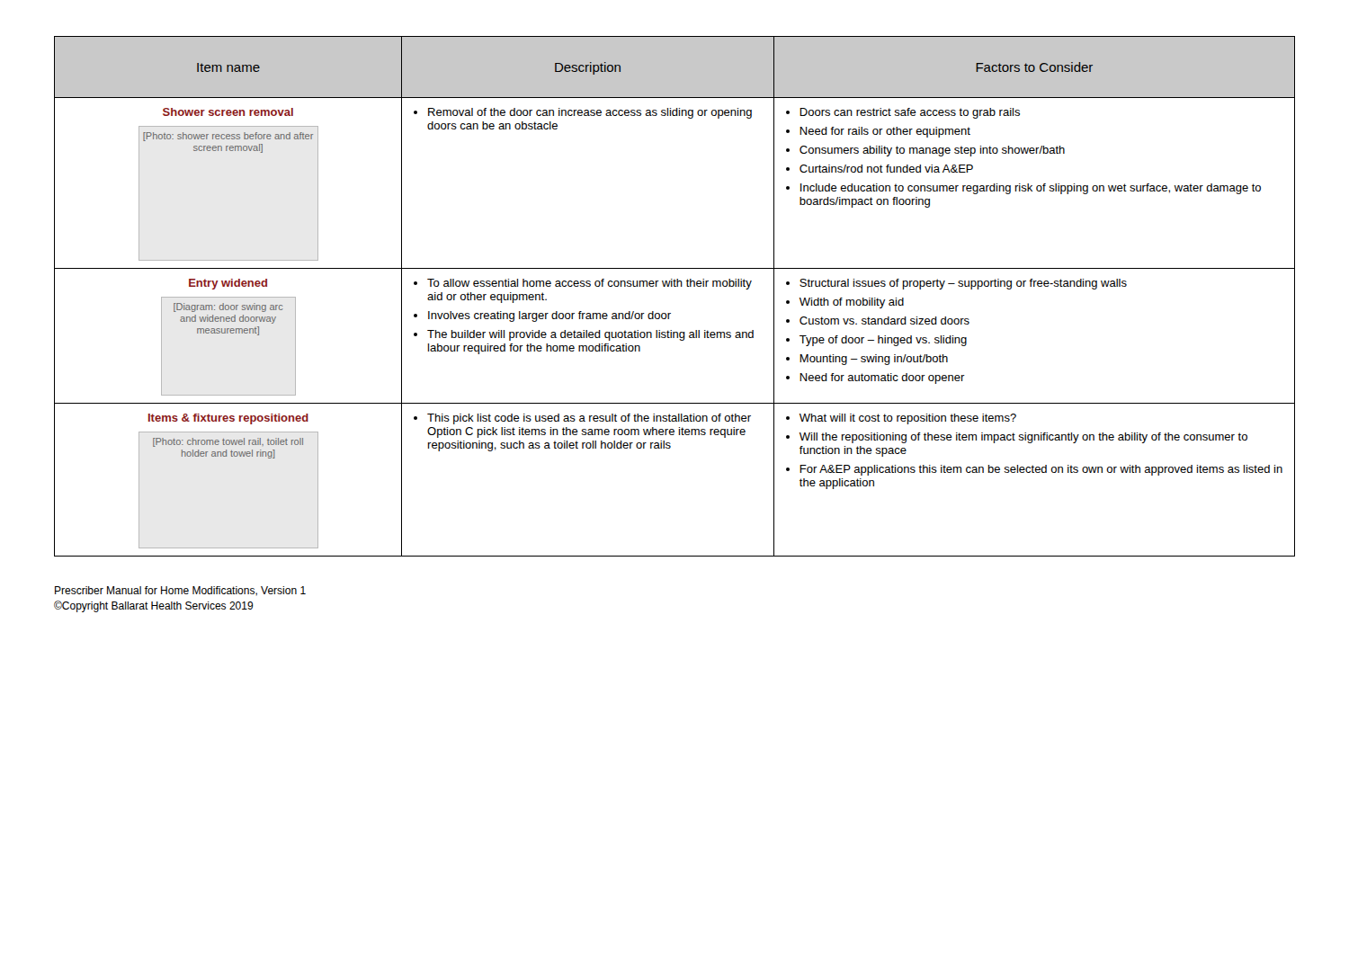| Item name | Description | Factors to Consider |
| --- | --- | --- |
| Shower screen removal [Photo: shower recess before and after screen removal] | Removal of the door can increase access as sliding or opening doors can be an obstacle | Doors can restrict safe access to grab rails Need for rails or other equipment Consumers ability to manage step into shower/bath Curtains/rod not funded via A&EP Include education to consumer regarding risk of slipping on wet surface, water damage to boards/impact on flooring |
| Entry widened [Diagram: door swing arc and widened doorway measurement] | To allow essential home access of consumer with their mobility aid or other equipment. Involves creating larger door frame and/or door The builder will provide a detailed quotation listing all items and labour required for the home modification | Structural issues of property – supporting or free-standing walls Width of mobility aid Custom vs. standard sized doors Type of door – hinged vs. sliding Mounting – swing in/out/both Need for automatic door opener |
| Items & fixtures repositioned [Photo: chrome towel rail, toilet roll holder and towel ring] | This pick list code is used as a result of the installation of other Option C pick list items in the same room where items require repositioning, such as a toilet roll holder or rails | What will it cost to reposition these items? Will the repositioning of these item impact significantly on the ability of the consumer to function in the space For A&EP applications this item can be selected on its own or with approved items as listed in the application |
Prescriber Manual for Home Modifications, Version 1
©Copyright Ballarat Health Services 2019